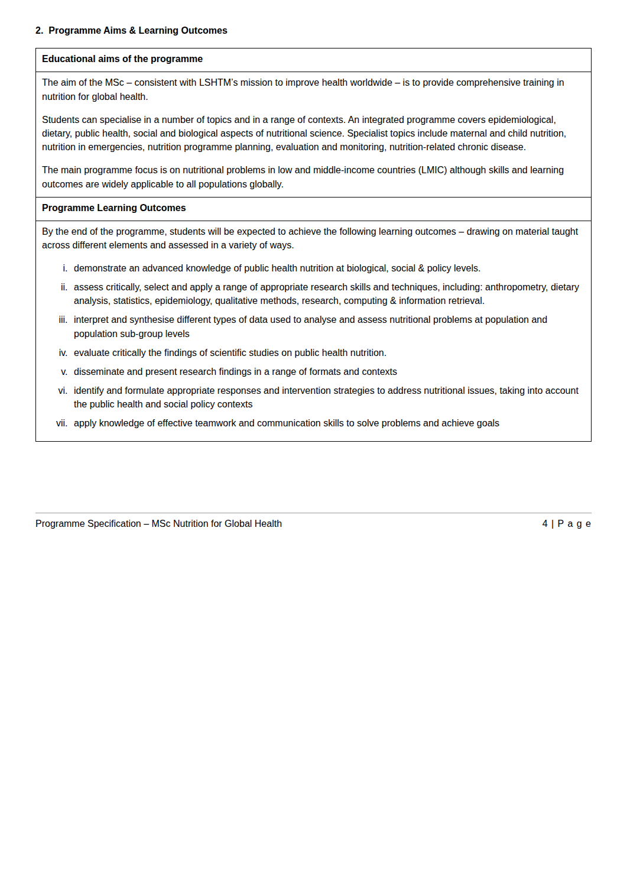2. Programme Aims & Learning Outcomes
| Educational aims of the programme |
| The aim of the MSc – consistent with LSHTM’s mission to improve health worldwide – is to provide comprehensive training in nutrition for global health. Students can specialise in a number of topics and in a range of contexts. An integrated programme covers epidemiological, dietary, public health, social and biological aspects of nutritional science. Specialist topics include maternal and child nutrition, nutrition in emergencies, nutrition programme planning, evaluation and monitoring, nutrition-related chronic disease. The main programme focus is on nutritional problems in low and middle-income countries (LMIC) although skills and learning outcomes are widely applicable to all populations globally. |
| Programme Learning Outcomes |
| By the end of the programme, students will be expected to achieve the following learning outcomes – drawing on material taught across different elements and assessed in a variety of ways. demonstrate an advanced knowledge of public health nutrition at biological, social & policy levels. assess critically, select and apply a range of appropriate research skills and techniques, including: anthropometry, dietary analysis, statistics, epidemiology, qualitative methods, research, computing & information retrieval. interpret and synthesise different types of data used to analyse and assess nutritional problems at population and population sub-group levels evaluate critically the findings of scientific studies on public health nutrition. disseminate and present research findings in a range of formats and contexts identify and formulate appropriate responses and intervention strategies to address nutritional issues, taking into account the public health and social policy contexts apply knowledge of effective teamwork and communication skills to solve problems and achieve goals |
Programme Specification – MSc Nutrition for Global Health 4 | P a g e